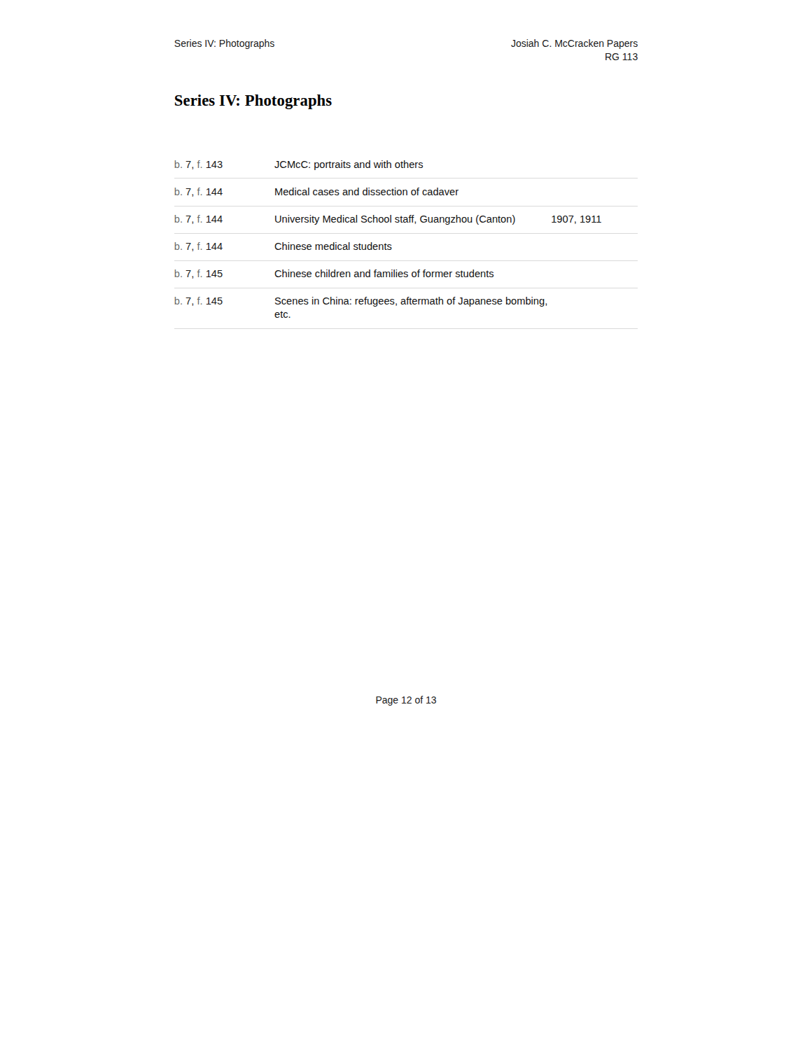Series IV: Photographs
Josiah C. McCracken Papers
RG 113
Series IV: Photographs
| b. 7, f. 143 | JCMcC: portraits and with others | |
| b. 7, f. 144 | Medical cases and dissection of cadaver | |
| b. 7, f. 144 | University Medical School staff, Guangzhou (Canton) | 1907, 1911 |
| b. 7, f. 144 | Chinese medical students | |
| b. 7, f. 145 | Chinese children and families of former students | |
| b. 7, f. 145 | Scenes in China: refugees, aftermath of Japanese bombing, etc. | |
Page 12 of 13